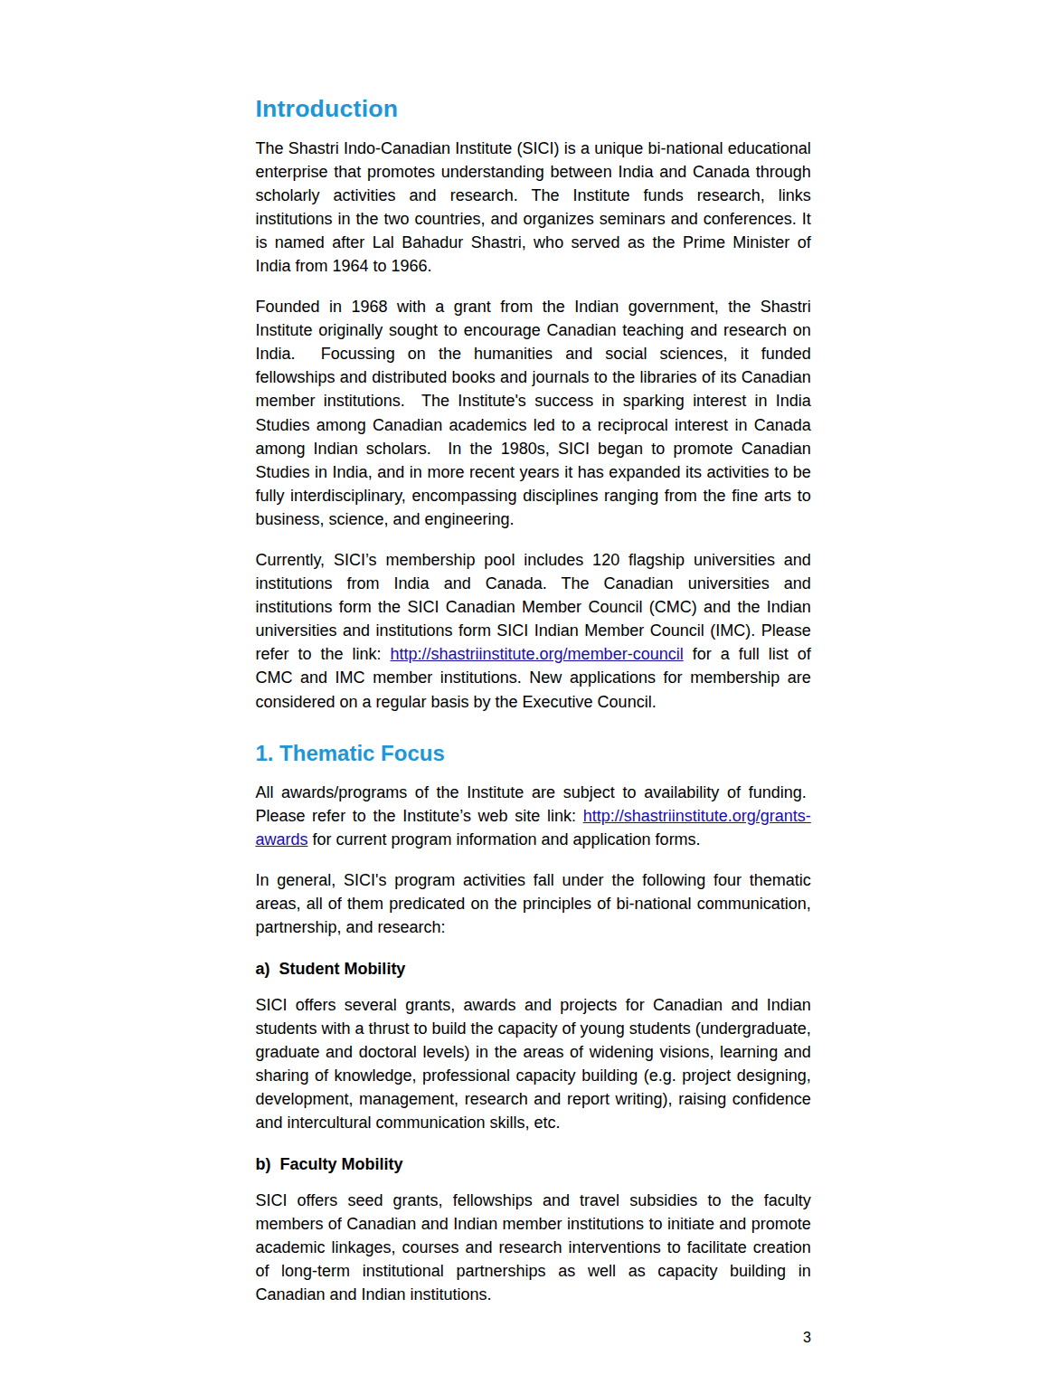Introduction
The Shastri Indo-Canadian Institute (SICI) is a unique bi-national educational enterprise that promotes understanding between India and Canada through scholarly activities and research. The Institute funds research, links institutions in the two countries, and organizes seminars and conferences. It is named after Lal Bahadur Shastri, who served as the Prime Minister of India from 1964 to 1966.
Founded in 1968 with a grant from the Indian government, the Shastri Institute originally sought to encourage Canadian teaching and research on India. Focussing on the humanities and social sciences, it funded fellowships and distributed books and journals to the libraries of its Canadian member institutions. The Institute's success in sparking interest in India Studies among Canadian academics led to a reciprocal interest in Canada among Indian scholars. In the 1980s, SICI began to promote Canadian Studies in India, and in more recent years it has expanded its activities to be fully interdisciplinary, encompassing disciplines ranging from the fine arts to business, science, and engineering.
Currently, SICI’s membership pool includes 120 flagship universities and institutions from India and Canada. The Canadian universities and institutions form the SICI Canadian Member Council (CMC) and the Indian universities and institutions form SICI Indian Member Council (IMC). Please refer to the link: http://shastriinstitute.org/member-council for a full list of CMC and IMC member institutions. New applications for membership are considered on a regular basis by the Executive Council.
1. Thematic Focus
All awards/programs of the Institute are subject to availability of funding. Please refer to the Institute’s web site link: http://shastriinstitute.org/grants-awards for current program information and application forms.
In general, SICI's program activities fall under the following four thematic areas, all of them predicated on the principles of bi-national communication, partnership, and research:
a) Student Mobility
SICI offers several grants, awards and projects for Canadian and Indian students with a thrust to build the capacity of young students (undergraduate, graduate and doctoral levels) in the areas of widening visions, learning and sharing of knowledge, professional capacity building (e.g. project designing, development, management, research and report writing), raising confidence and intercultural communication skills, etc.
b) Faculty Mobility
SICI offers seed grants, fellowships and travel subsidies to the faculty members of Canadian and Indian member institutions to initiate and promote academic linkages, courses and research interventions to facilitate creation of long-term institutional partnerships as well as capacity building in Canadian and Indian institutions.
3